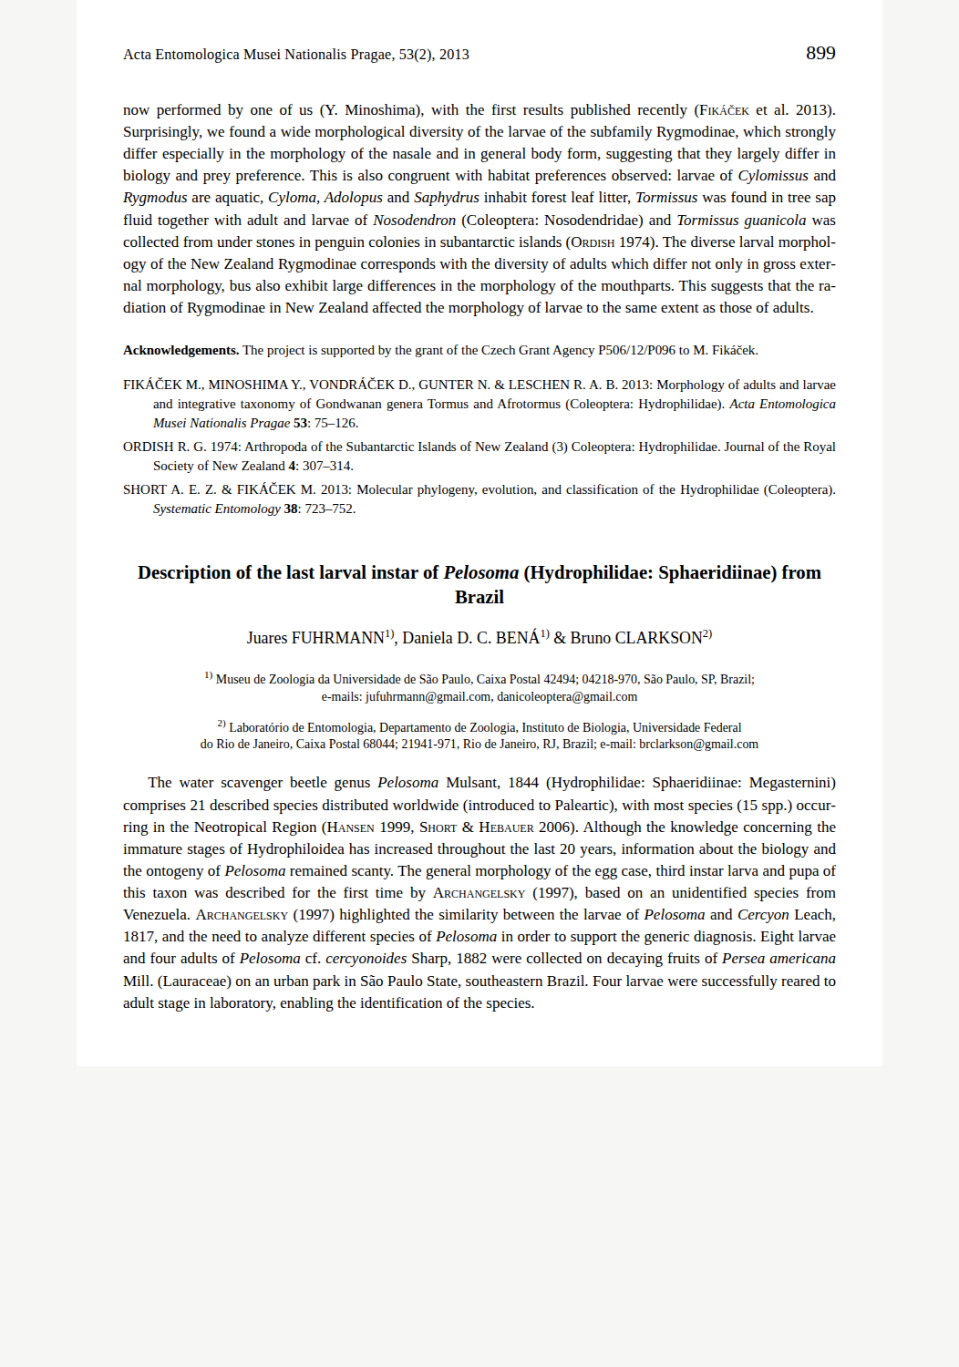Acta Entomologica Musei Nationalis Pragae, 53(2), 2013 899
now performed by one of us (Y. Minoshima), with the first results published recently (Fikáček et al. 2013). Surprisingly, we found a wide morphological diversity of the larvae of the subfamily Rygmodinae, which strongly differ especially in the morphology of the nasale and in general body form, suggesting that they largely differ in biology and prey preference. This is also congruent with habitat preferences observed: larvae of Cylomissus and Rygmodus are aquatic, Cyloma, Adolopus and Saphydrus inhabit forest leaf litter, Tormissus was found in tree sap fluid together with adult and larvae of Nosodendron (Coleoptera: Nosodendridae) and Tormissus guanicola was collected from under stones in penguin colonies in subantarctic islands (Ordish 1974). The diverse larval morphology of the New Zealand Rygmodinae corresponds with the diversity of adults which differ not only in gross external morphology, bus also exhibit large differences in the morphology of the mouthparts. This suggests that the radiation of Rygmodinae in New Zealand affected the morphology of larvae to the same extent as those of adults.
Acknowledgements. The project is supported by the grant of the Czech Grant Agency P506/12/P096 to M. Fikáček.
FIKÁČEK M., MINOSHIMA Y., VONDRÁČEK D., GUNTER N. & LESCHEN R. A. B. 2013: Morphology of adults and larvae and integrative taxonomy of Gondwanan genera Tormus and Afrotormus (Coleoptera: Hydrophilidae). Acta Entomologica Musei Nationalis Pragae 53: 75–126.
ORDISH R. G. 1974: Arthropoda of the Subantarctic Islands of New Zealand (3) Coleoptera: Hydrophilidae. Journal of the Royal Society of New Zealand 4: 307–314.
SHORT A. E. Z. & FIKÁČEK M. 2013: Molecular phylogeny, evolution, and classification of the Hydrophilidae (Coleoptera). Systematic Entomology 38: 723–752.
Description of the last larval instar of Pelosoma (Hydrophilidae: Sphaeridiinae) from Brazil
Juares FUHRMANN1), Daniela D. C. BENÁ1) & Bruno CLARKSON2)
1) Museu de Zoologia da Universidade de São Paulo, Caixa Postal 42494; 04218-970, São Paulo, SP, Brazil;
e-mails: jufuhrmann@gmail.com, danicoleoptera@gmail.com
2) Laboratório de Entomologia, Departamento de Zoologia, Instituto de Biologia, Universidade Federal
do Rio de Janeiro, Caixa Postal 68044; 21941-971, Rio de Janeiro, RJ, Brazil; e-mail: brclarkson@gmail.com
The water scavenger beetle genus Pelosoma Mulsant, 1844 (Hydrophilidae: Sphaeridiinae: Megasternini) comprises 21 described species distributed worldwide (introduced to Paleartic), with most species (15 spp.) occurring in the Neotropical Region (Hansen 1999, Short & Hebauer 2006). Although the knowledge concerning the immature stages of Hydrophiloidea has increased throughout the last 20 years, information about the biology and the ontogeny of Pelosoma remained scanty. The general morphology of the egg case, third instar larva and pupa of this taxon was described for the first time by Archangelsky (1997), based on an unidentified species from Venezuela. Archangelsky (1997) highlighted the similarity between the larvae of Pelosoma and Cercyon Leach, 1817, and the need to analyze different species of Pelosoma in order to support the generic diagnosis. Eight larvae and four adults of Pelosoma cf. cercyonoides Sharp, 1882 were collected on decaying fruits of Persea americana Mill. (Lauraceae) on an urban park in São Paulo State, southeastern Brazil. Four larvae were successfully reared to adult stage in laboratory, enabling the identification of the species.